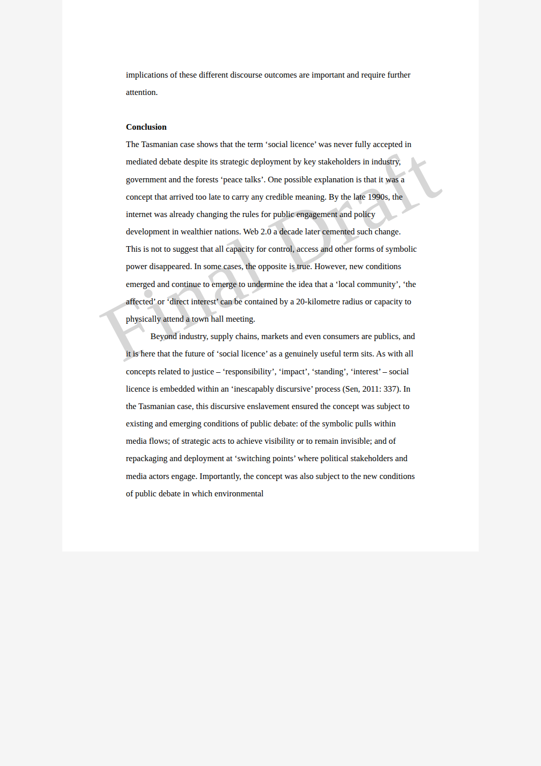Final Draft
implications of these different discourse outcomes are important and require further attention.
Conclusion
The Tasmanian case shows that the term ‘social licence’ was never fully accepted in mediated debate despite its strategic deployment by key stakeholders in industry, government and the forests ‘peace talks’. One possible explanation is that it was a concept that arrived too late to carry any credible meaning. By the late 1990s, the internet was already changing the rules for public engagement and policy development in wealthier nations. Web 2.0 a decade later cemented such change. This is not to suggest that all capacity for control, access and other forms of symbolic power disappeared. In some cases, the opposite is true. However, new conditions emerged and continue to emerge to undermine the idea that a ‘local community’, ‘the affected’ or ‘direct interest’ can be contained by a 20-kilometre radius or capacity to physically attend a town hall meeting.
Beyond industry, supply chains, markets and even consumers are publics, and it is here that the future of ‘social licence’ as a genuinely useful term sits. As with all concepts related to justice – ‘responsibility’, ‘impact’, ‘standing’, ‘interest’ – social licence is embedded within an ‘inescapably discursive’ process (Sen, 2011: 337). In the Tasmanian case, this discursive enslavement ensured the concept was subject to existing and emerging conditions of public debate: of the symbolic pulls within media flows; of strategic acts to achieve visibility or to remain invisible; and of repackaging and deployment at ‘switching points’ where political stakeholders and media actors engage. Importantly, the concept was also subject to the new conditions of public debate in which environmental